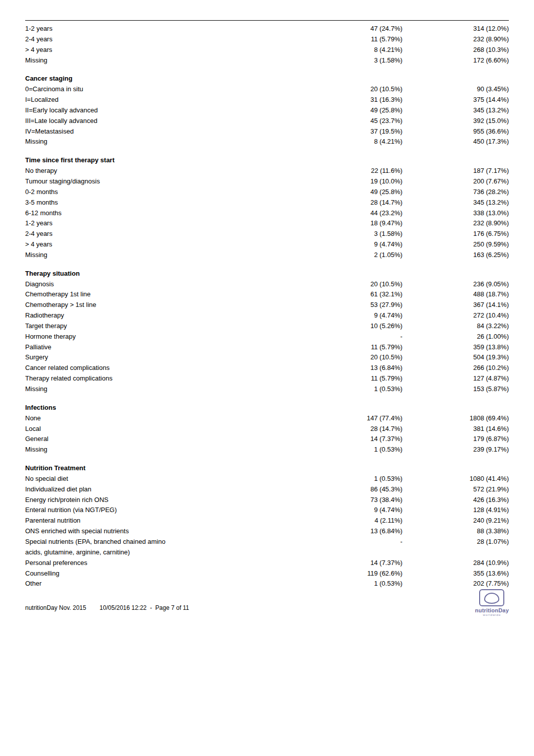| 1-2 years | 47 (24.7%) | 314 (12.0%) |
| 2-4 years | 11 (5.79%) | 232 (8.90%) |
| > 4 years | 8 (4.21%) | 268 (10.3%) |
| Missing | 3 (1.58%) | 172 (6.60%) |
| Cancer staging | | |
| 0=Carcinoma in situ | 20 (10.5%) | 90 (3.45%) |
| I=Localized | 31 (16.3%) | 375 (14.4%) |
| II=Early locally advanced | 49 (25.8%) | 345 (13.2%) |
| III=Late locally advanced | 45 (23.7%) | 392 (15.0%) |
| IV=Metastasised | 37 (19.5%) | 955 (36.6%) |
| Missing | 8 (4.21%) | 450 (17.3%) |
| Time since first therapy start | | |
| No therapy | 22 (11.6%) | 187 (7.17%) |
| Tumour staging/diagnosis | 19 (10.0%) | 200 (7.67%) |
| 0-2 months | 49 (25.8%) | 736 (28.2%) |
| 3-5 months | 28 (14.7%) | 345 (13.2%) |
| 6-12 months | 44 (23.2%) | 338 (13.0%) |
| 1-2 years | 18 (9.47%) | 232 (8.90%) |
| 2-4 years | 3 (1.58%) | 176 (6.75%) |
| > 4 years | 9 (4.74%) | 250 (9.59%) |
| Missing | 2 (1.05%) | 163 (6.25%) |
| Therapy situation | | |
| Diagnosis | 20 (10.5%) | 236 (9.05%) |
| Chemotherapy 1st line | 61 (32.1%) | 488 (18.7%) |
| Chemotherapy > 1st line | 53 (27.9%) | 367 (14.1%) |
| Radiotherapy | 9 (4.74%) | 272 (10.4%) |
| Target therapy | 10 (5.26%) | 84 (3.22%) |
| Hormone therapy | - | 26 (1.00%) |
| Palliative | 11 (5.79%) | 359 (13.8%) |
| Surgery | 20 (10.5%) | 504 (19.3%) |
| Cancer related complications | 13 (6.84%) | 266 (10.2%) |
| Therapy related complications | 11 (5.79%) | 127 (4.87%) |
| Missing | 1 (0.53%) | 153 (5.87%) |
| Infections | | |
| None | 147 (77.4%) | 1808 (69.4%) |
| Local | 28 (14.7%) | 381 (14.6%) |
| General | 14 (7.37%) | 179 (6.87%) |
| Missing | 1 (0.53%) | 239 (9.17%) |
| Nutrition Treatment | | |
| No special diet | 1 (0.53%) | 1080 (41.4%) |
| Individualized diet plan | 86 (45.3%) | 572 (21.9%) |
| Energy rich/protein rich ONS | 73 (38.4%) | 426 (16.3%) |
| Enteral nutrition (via NGT/PEG) | 9 (4.74%) | 128 (4.91%) |
| Parenteral nutrition | 4 (2.11%) | 240 (9.21%) |
| ONS enriched with special nutrients | 13 (6.84%) | 88 (3.38%) |
| Special nutrients (EPA, branched chained amino | - | 28 (1.07%) |
| acids, glutamine, arginine, carnitine) | | |
| Personal preferences | 14 (7.37%) | 284 (10.9%) |
| Counselling | 119 (62.6%) | 355 (13.6%) |
| Other | 1 (0.53%) | 202 (7.75%) |
nutritionDay Nov. 2015 10/05/2016 12:22 - Page 7 of 11
nutritionDay
worldwide